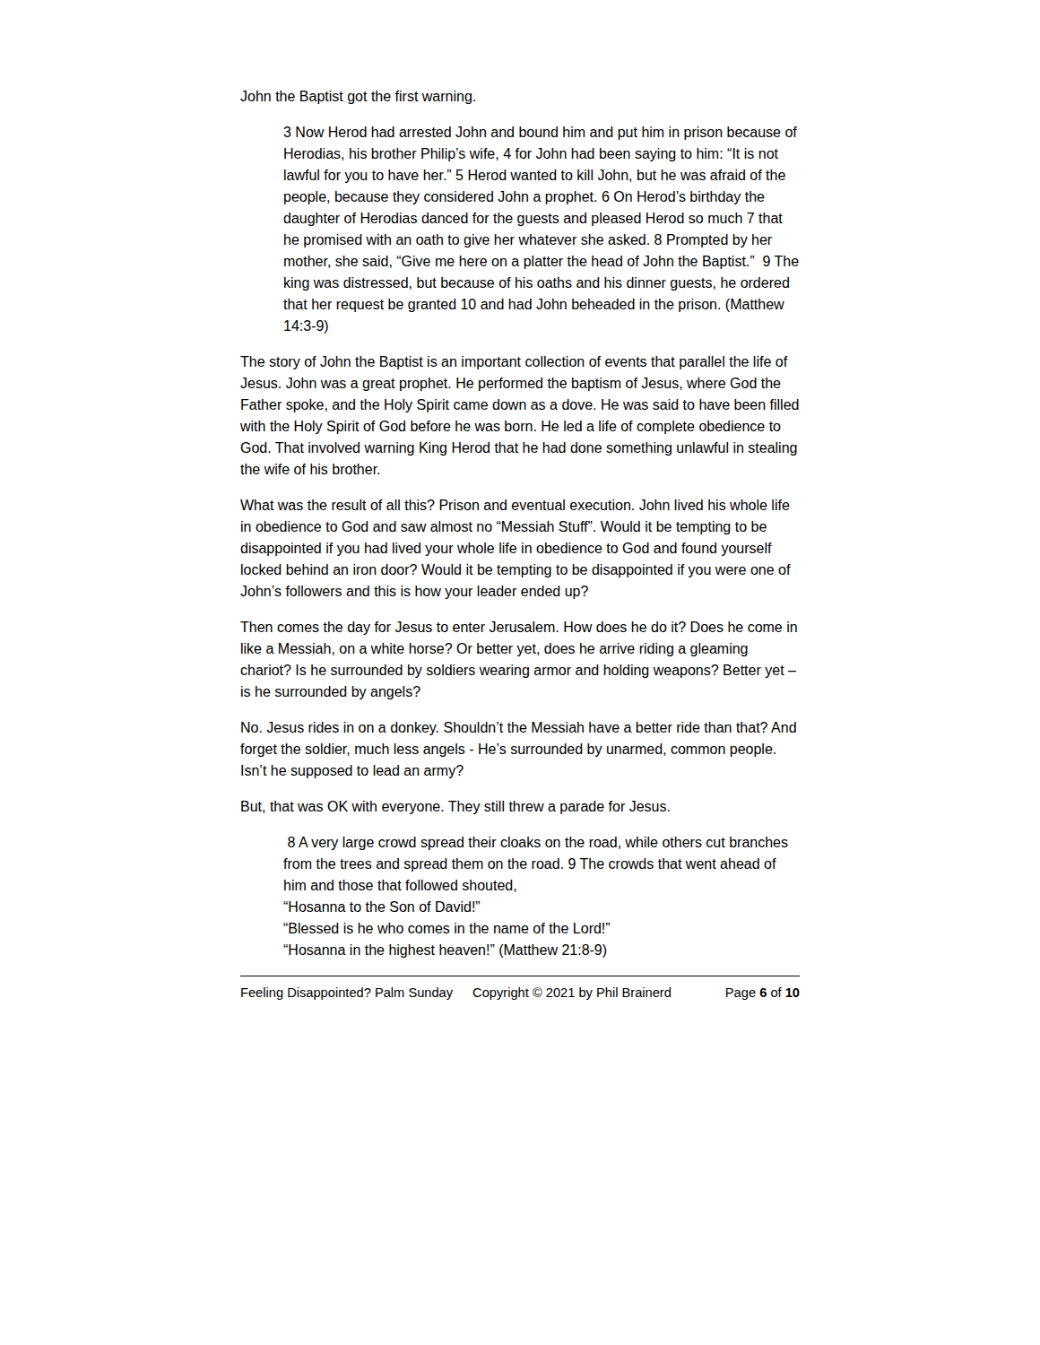John the Baptist got the first warning.
3 Now Herod had arrested John and bound him and put him in prison because of Herodias, his brother Philip’s wife, 4 for John had been saying to him: “It is not lawful for you to have her.” 5 Herod wanted to kill John, but he was afraid of the people, because they considered John a prophet. 6 On Herod’s birthday the daughter of Herodias danced for the guests and pleased Herod so much 7 that he promised with an oath to give her whatever she asked. 8 Prompted by her mother, she said, “Give me here on a platter the head of John the Baptist.” 9 The king was distressed, but because of his oaths and his dinner guests, he ordered that her request be granted 10 and had John beheaded in the prison. (Matthew 14:3-9)
The story of John the Baptist is an important collection of events that parallel the life of Jesus. John was a great prophet. He performed the baptism of Jesus, where God the Father spoke, and the Holy Spirit came down as a dove. He was said to have been filled with the Holy Spirit of God before he was born. He led a life of complete obedience to God. That involved warning King Herod that he had done something unlawful in stealing the wife of his brother.
What was the result of all this? Prison and eventual execution. John lived his whole life in obedience to God and saw almost no “Messiah Stuff”. Would it be tempting to be disappointed if you had lived your whole life in obedience to God and found yourself locked behind an iron door? Would it be tempting to be disappointed if you were one of John’s followers and this is how your leader ended up?
Then comes the day for Jesus to enter Jerusalem. How does he do it? Does he come in like a Messiah, on a white horse? Or better yet, does he arrive riding a gleaming chariot? Is he surrounded by soldiers wearing armor and holding weapons? Better yet – is he surrounded by angels?
No. Jesus rides in on a donkey. Shouldn’t the Messiah have a better ride than that? And forget the soldier, much less angels - He’s surrounded by unarmed, common people. Isn’t he supposed to lead an army?
But, that was OK with everyone. They still threw a parade for Jesus.
8 A very large crowd spread their cloaks on the road, while others cut branches from the trees and spread them on the road. 9 The crowds that went ahead of him and those that followed shouted,
“Hosanna to the Son of David!”
“Blessed is he who comes in the name of the Lord!”
“Hosanna in the highest heaven!” (Matthew 21:8-9)
Feeling Disappointed? Palm Sunday Copyright © 2021 by Phil Brainerd Page 6 of 10